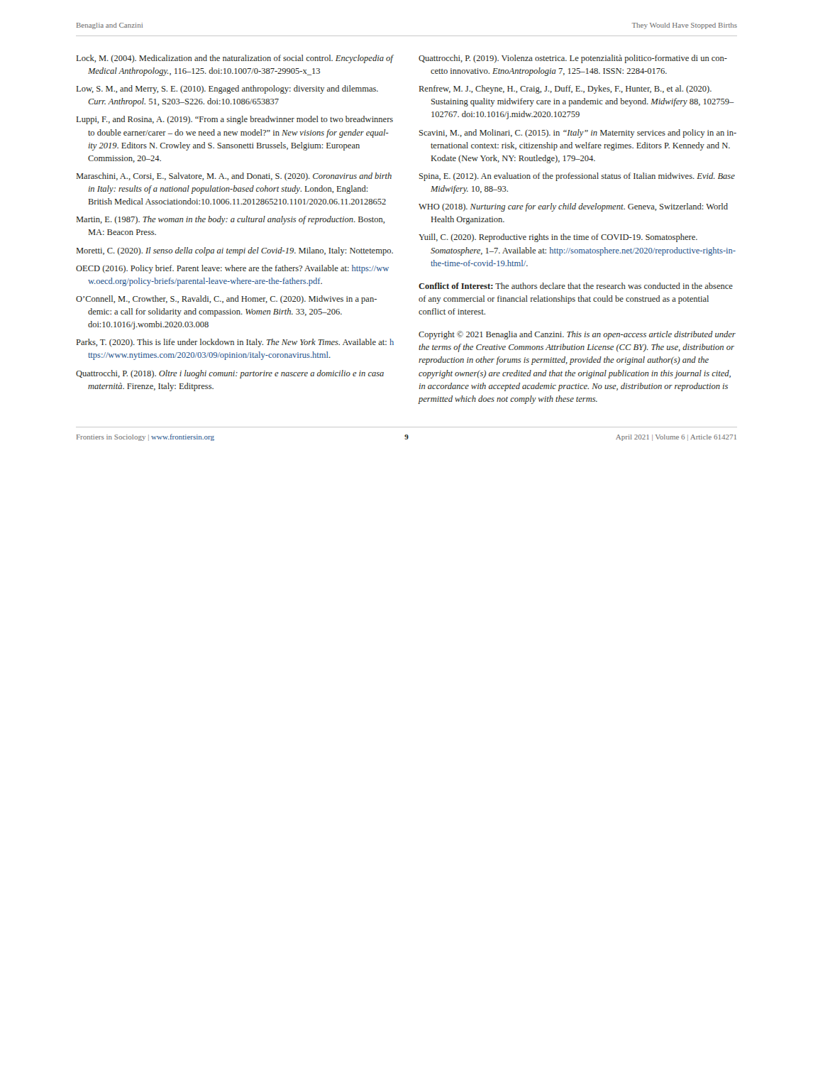Benaglia and Canzini
They Would Have Stopped Births
Lock, M. (2004). Medicalization and the naturalization of social control. Encyclopedia of Medical Anthropology., 116–125. doi:10.1007/0-387-29905-x_13
Low, S. M., and Merry, S. E. (2010). Engaged anthropology: diversity and dilemmas. Curr. Anthropol. 51, S203–S226. doi:10.1086/653837
Luppi, F., and Rosina, A. (2019). “From a single breadwinner model to two breadwinners to double earner/carer – do we need a new model?” in New visions for gender equality 2019. Editors N. Crowley and S. Sansonetti Brussels, Belgium: European Commission, 20–24.
Maraschini, A., Corsi, E., Salvatore, M. A., and Donati, S. (2020). Coronavirus and birth in Italy: results of a national population-based cohort study. London, England: British Medical Associationdoi:10.1006.11.2012865210.1101/2020.06.11.20128652
Martin, E. (1987). The woman in the body: a cultural analysis of reproduction. Boston, MA: Beacon Press.
Moretti, C. (2020). Il senso della colpa ai tempi del Covid-19. Milano, Italy: Nottetempo.
OECD (2016). Policy brief. Parent leave: where are the fathers? Available at: https://www.oecd.org/policy-briefs/parental-leave-where-are-the-fathers.pdf.
O’Connell, M., Crowther, S., Ravaldi, C., and Homer, C. (2020). Midwives in a pandemic: a call for solidarity and compassion. Women Birth. 33, 205–206. doi:10.1016/j.wombi.2020.03.008
Parks, T. (2020). This is life under lockdown in Italy. The New York Times. Available at: https://www.nytimes.com/2020/03/09/opinion/italy-coronavirus.html.
Quattrocchi, P. (2018). Oltre i luoghi comuni: partorire e nascere a domicilio e in casa maternità. Firenze, Italy: Editpress.
Quattrocchi, P. (2019). Violenza ostetrica. Le potenzialità politico-formative di un concetto innovativo. EtnoAntropologia 7, 125–148. ISSN: 2284-0176.
Renfrew, M. J., Cheyne, H., Craig, J., Duff, E., Dykes, F., Hunter, B., et al. (2020). Sustaining quality midwifery care in a pandemic and beyond. Midwifery 88, 102759–102767. doi:10.1016/j.midw.2020.102759
Scavini, M., and Molinari, C. (2015). in “Italy” in Maternity services and policy in an international context: risk, citizenship and welfare regimes. Editors P. Kennedy and N. Kodate (New York, NY: Routledge), 179–204.
Spina, E. (2012). An evaluation of the professional status of Italian midwives. Evid. Base Midwifery. 10, 88–93.
WHO (2018). Nurturing care for early child development. Geneva, Switzerland: World Health Organization.
Yuill, C. (2020). Reproductive rights in the time of COVID-19. Somatosphere. Somatosphere, 1–7. Available at: http://somatosphere.net/2020/reproductive-rights-in-the-time-of-covid-19.html/.
Conflict of Interest: The authors declare that the research was conducted in the absence of any commercial or financial relationships that could be construed as a potential conflict of interest.
Copyright © 2021 Benaglia and Canzini. This is an open-access article distributed under the terms of the Creative Commons Attribution License (CC BY). The use, distribution or reproduction in other forums is permitted, provided the original author(s) and the copyright owner(s) are credited and that the original publication in this journal is cited, in accordance with accepted academic practice. No use, distribution or reproduction is permitted which does not comply with these terms.
Frontiers in Sociology | www.frontiersin.org
9
April 2021 | Volume 6 | Article 614271